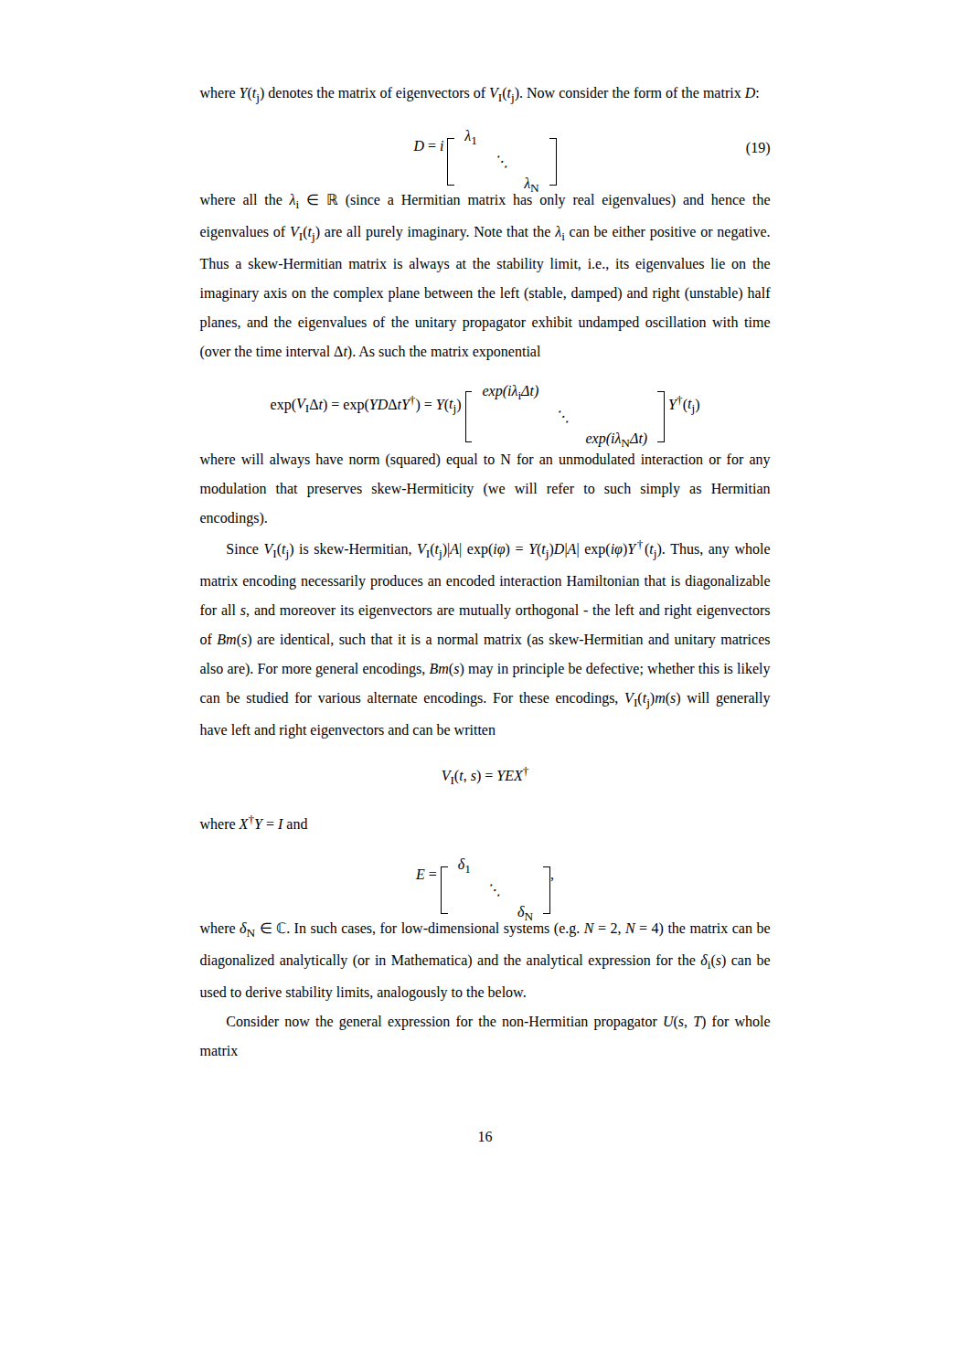where Y(tj) denotes the matrix of eigenvectors of VI(tj). Now consider the form of the matrix D:
D = i
| λ 1 | | |
| | ⋱ | |
| | | λ N |
(19)
where all the λi ∈ ℝ (since a Hermitian matrix has only real eigenvalues) and hence the eigenvalues of VI(tj) are all purely imaginary. Note that the λi can be either positive or negative. Thus a skew-Hermitian matrix is always at the stability limit, i.e., its eigenvalues lie on the imaginary axis on the complex plane between the left (stable, damped) and right (unstable) half planes, and the eigenvalues of the unitary propagator exhibit undamped oscillation with time (over the time interval Δt). As such the matrix exponential
exp(VIΔt) = exp(YDΔtY†) = Y(tj)
| exp( iλ i Δ t ) | | |
| | ⋱ | |
| | | exp( iλ N Δ t ) |
Y†(tj)
where will always have norm (squared) equal to N for an unmodulated interaction or for any modulation that preserves skew-Hermiticity (we will refer to such simply as Hermitian encodings).
Since VI(tj) is skew-Hermitian, VI(tj)|A| exp(iφ) = Y(tj)D|A| exp(iφ)Y†(tj). Thus, any whole matrix encoding necessarily produces an encoded interaction Hamiltonian that is diagonalizable for all s, and moreover its eigenvectors are mutually orthogonal - the left and right eigenvectors of Bm(s) are identical, such that it is a normal matrix (as skew-Hermitian and unitary matrices also are). For more general encodings, Bm(s) may in principle be defective; whether this is likely can be studied for various alternate encodings. For these encodings, VI(tj)m(s) will generally have left and right eigenvectors and can be written
VI(t, s) = YEX†
where X†Y = I and
E =
| δ 1 | | |
| | ⋱ | |
| | | δ N |
,
where δN ∈ ℂ. In such cases, for low-dimensional systems (e.g. N = 2, N = 4) the matrix can be diagonalized analytically (or in Mathematica) and the analytical expression for the δi(s) can be used to derive stability limits, analogously to the below.
Consider now the general expression for the non-Hermitian propagator U(s, T) for whole matrix
16